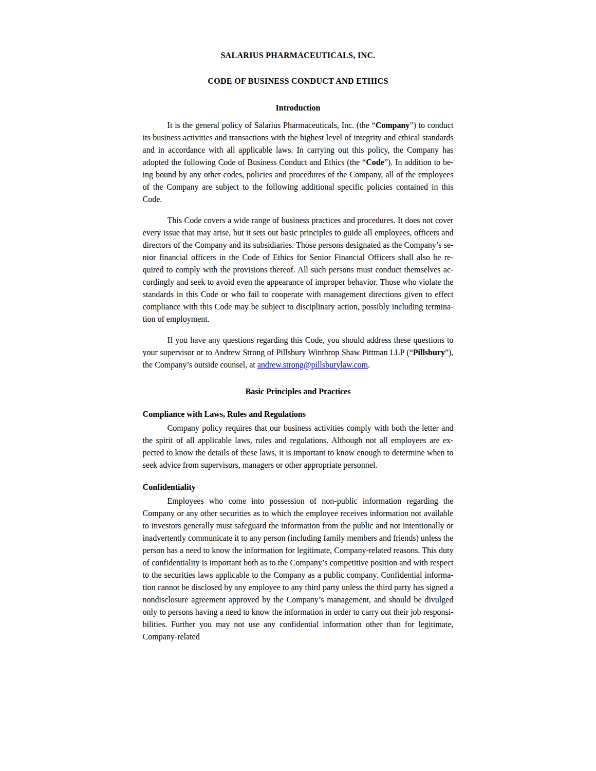SALARIUS PHARMACEUTICALS, INC.
CODE OF BUSINESS CONDUCT AND ETHICS
Introduction
It is the general policy of Salarius Pharmaceuticals, Inc. (the “Company”) to conduct its business activities and transactions with the highest level of integrity and ethical standards and in accordance with all applicable laws. In carrying out this policy, the Company has adopted the following Code of Business Conduct and Ethics (the “Code”). In addition to being bound by any other codes, policies and procedures of the Company, all of the employees of the Company are subject to the following additional specific policies contained in this Code.
This Code covers a wide range of business practices and procedures. It does not cover every issue that may arise, but it sets out basic principles to guide all employees, officers and directors of the Company and its subsidiaries. Those persons designated as the Company’s senior financial officers in the Code of Ethics for Senior Financial Officers shall also be required to comply with the provisions thereof. All such persons must conduct themselves accordingly and seek to avoid even the appearance of improper behavior. Those who violate the standards in this Code or who fail to cooperate with management directions given to effect compliance with this Code may be subject to disciplinary action, possibly including termination of employment.
If you have any questions regarding this Code, you should address these questions to your supervisor or to Andrew Strong of Pillsbury Winthrop Shaw Pittman LLP (“Pillsbury”), the Company’s outside counsel, at andrew.strong@pillsburylaw.com.
Basic Principles and Practices
Compliance with Laws, Rules and Regulations
Company policy requires that our business activities comply with both the letter and the spirit of all applicable laws, rules and regulations. Although not all employees are expected to know the details of these laws, it is important to know enough to determine when to seek advice from supervisors, managers or other appropriate personnel.
Confidentiality
Employees who come into possession of non-public information regarding the Company or any other securities as to which the employee receives information not available to investors generally must safeguard the information from the public and not intentionally or inadvertently communicate it to any person (including family members and friends) unless the person has a need to know the information for legitimate, Company-related reasons. This duty of confidentiality is important both as to the Company’s competitive position and with respect to the securities laws applicable to the Company as a public company. Confidential information cannot be disclosed by any employee to any third party unless the third party has signed a nondisclosure agreement approved by the Company’s management, and should be divulged only to persons having a need to know the information in order to carry out their job responsibilities. Further you may not use any confidential information other than for legitimate, Company-related